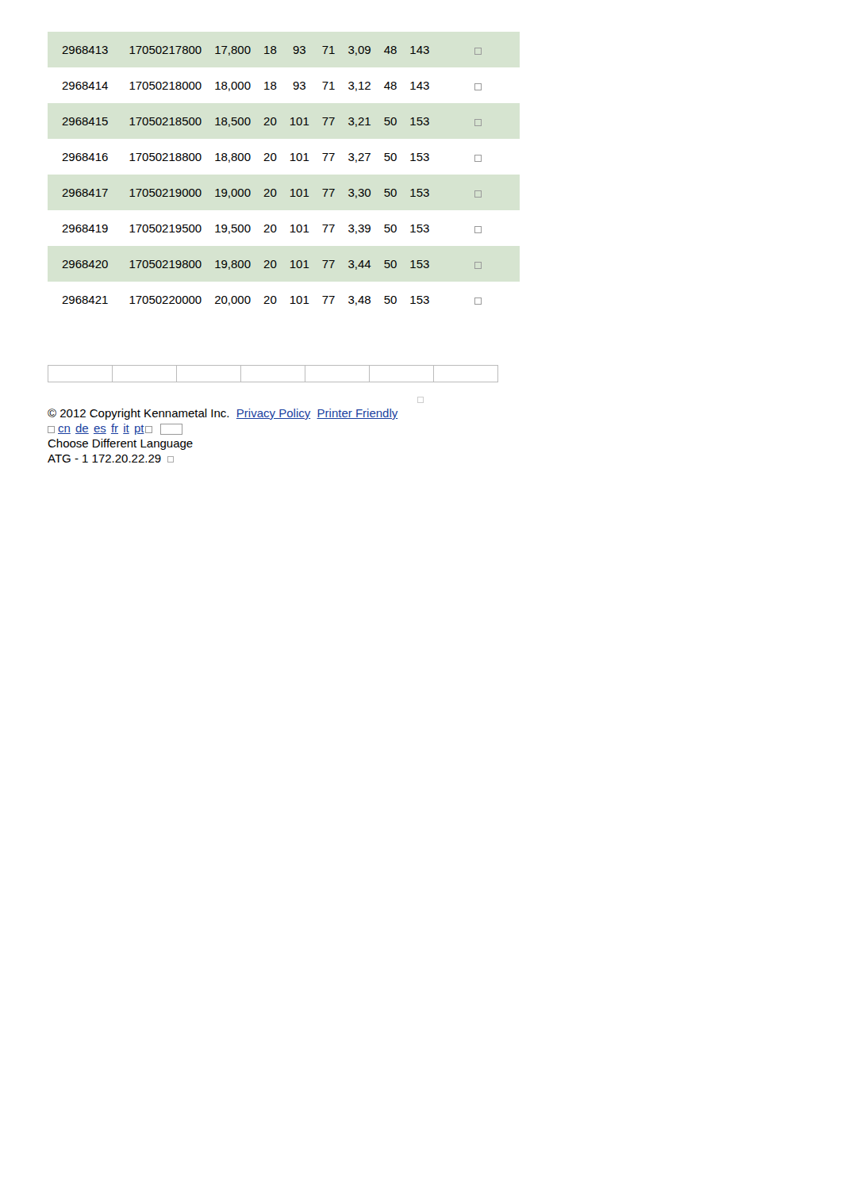| 2968413 | 17050217800 | 17,800 | 18 | 93 | 71 | 3,09 | 48 | 143 | |
| 2968414 | 17050218000 | 18,000 | 18 | 93 | 71 | 3,12 | 48 | 143 | |
| 2968415 | 17050218500 | 18,500 | 20 | 101 | 77 | 3,21 | 50 | 153 | |
| 2968416 | 17050218800 | 18,800 | 20 | 101 | 77 | 3,27 | 50 | 153 | |
| 2968417 | 17050219000 | 19,000 | 20 | 101 | 77 | 3,30 | 50 | 153 | |
| 2968419 | 17050219500 | 19,500 | 20 | 101 | 77 | 3,39 | 50 | 153 | |
| 2968420 | 17050219800 | 19,800 | 20 | 101 | 77 | 3,44 | 50 | 153 | |
| 2968421 | 17050220000 | 20,000 | 20 | 101 | 77 | 3,48 | 50 | 153 | |
© 2012 Copyright Kennametal Inc. Privacy Policy Printer Friendly
cn de es fr it pt
Choose Different Language
ATG - 1 172.20.22.29